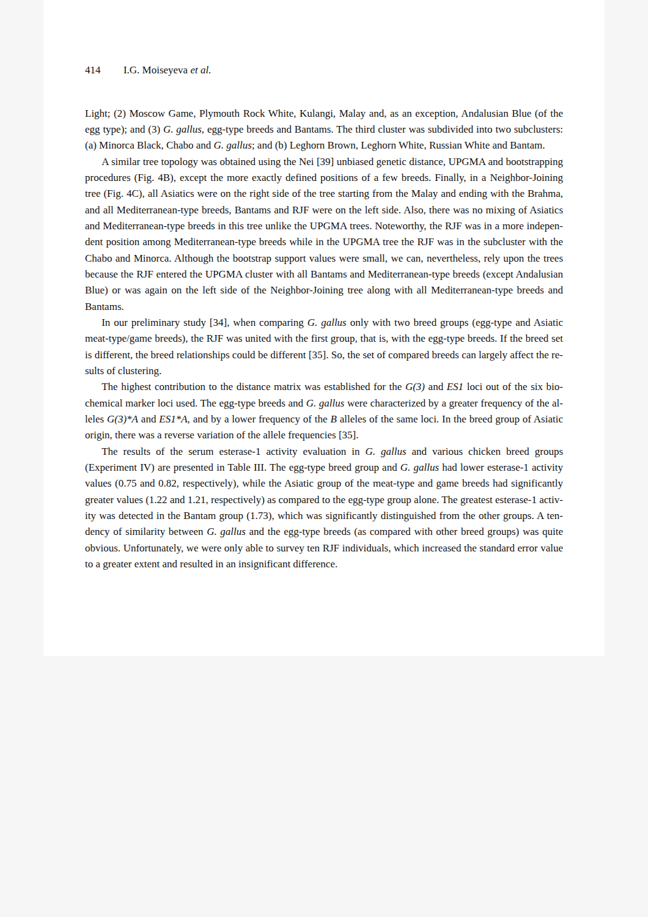414 I.G. Moiseyeva et al.
Light; (2) Moscow Game, Plymouth Rock White, Kulangi, Malay and, as an exception, Andalusian Blue (of the egg type); and (3) G. gallus, egg-type breeds and Bantams. The third cluster was subdivided into two subclusters: (a) Minorca Black, Chabo and G. gallus; and (b) Leghorn Brown, Leghorn White, Russian White and Bantam.
A similar tree topology was obtained using the Nei [39] unbiased genetic distance, UPGMA and bootstrapping procedures (Fig. 4B), except the more exactly defined positions of a few breeds. Finally, in a Neighbor-Joining tree (Fig. 4C), all Asiatics were on the right side of the tree starting from the Malay and ending with the Brahma, and all Mediterranean-type breeds, Bantams and RJF were on the left side. Also, there was no mixing of Asiatics and Mediterranean-type breeds in this tree unlike the UPGMA trees. Noteworthy, the RJF was in a more independent position among Mediterranean-type breeds while in the UPGMA tree the RJF was in the subcluster with the Chabo and Minorca. Although the bootstrap support values were small, we can, nevertheless, rely upon the trees because the RJF entered the UPGMA cluster with all Bantams and Mediterranean-type breeds (except Andalusian Blue) or was again on the left side of the Neighbor-Joining tree along with all Mediterranean-type breeds and Bantams.
In our preliminary study [34], when comparing G. gallus only with two breed groups (egg-type and Asiatic meat-type/game breeds), the RJF was united with the first group, that is, with the egg-type breeds. If the breed set is different, the breed relationships could be different [35]. So, the set of compared breeds can largely affect the results of clustering.
The highest contribution to the distance matrix was established for the G(3) and ES1 loci out of the six biochemical marker loci used. The egg-type breeds and G. gallus were characterized by a greater frequency of the alleles G(3)*A and ES1*A, and by a lower frequency of the B alleles of the same loci. In the breed group of Asiatic origin, there was a reverse variation of the allele frequencies [35].
The results of the serum esterase-1 activity evaluation in G. gallus and various chicken breed groups (Experiment IV) are presented in Table III. The egg-type breed group and G. gallus had lower esterase-1 activity values (0.75 and 0.82, respectively), while the Asiatic group of the meat-type and game breeds had significantly greater values (1.22 and 1.21, respectively) as compared to the egg-type group alone. The greatest esterase-1 activity was detected in the Bantam group (1.73), which was significantly distinguished from the other groups. A tendency of similarity between G. gallus and the egg-type breeds (as compared with other breed groups) was quite obvious. Unfortunately, we were only able to survey ten RJF individuals, which increased the standard error value to a greater extent and resulted in an insignificant difference.